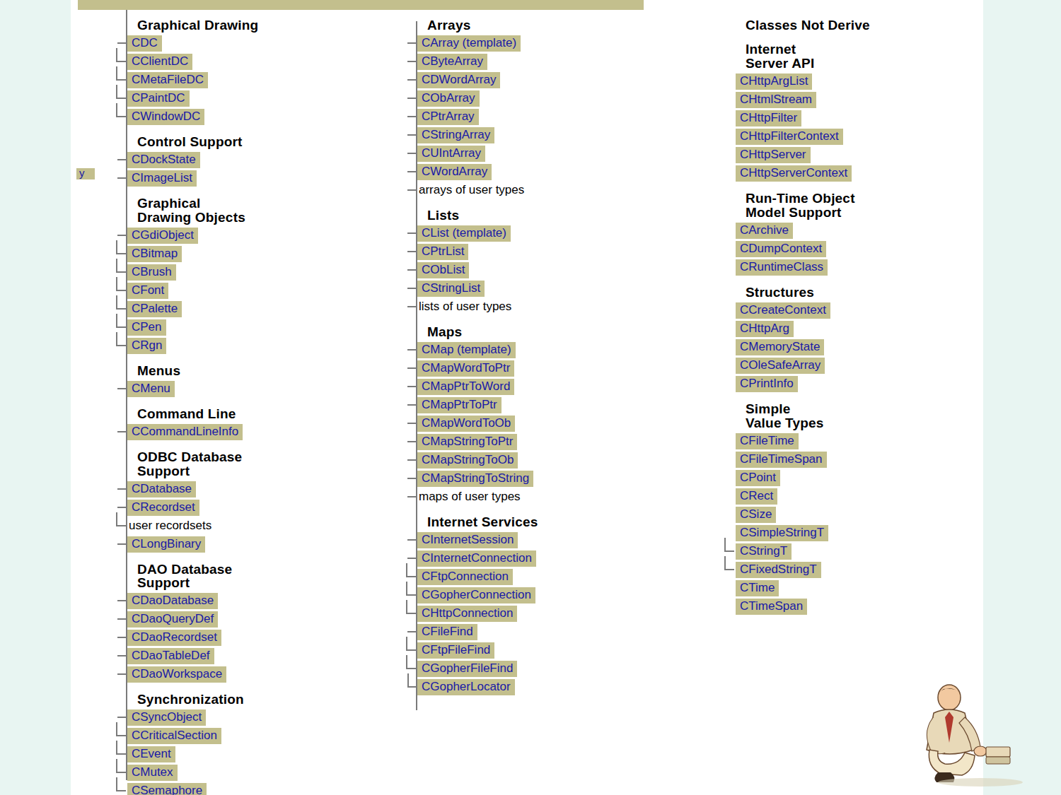y
Graphical Drawing
CDC
CClientDC
CMetaFileDC
CPaintDC
CWindowDC
Control Support
CDockState
CImageList
Graphical
Drawing Objects
CGdiObject
CBitmap
CBrush
CFont
CPalette
CPen
CRgn
Menus
CMenu
Command Line
CCommandLineInfo
ODBC Database
Support
CDatabase
CRecordset
user recordsets
CLongBinary
DAO Database
Support
CDaoDatabase
CDaoQueryDef
CDaoRecordset
CDaoTableDef
CDaoWorkspace
Synchronization
CSyncObject
CCriticalSection
CEvent
CMutex
CSemaphore
Arrays
CArray (template)
CByteArray
CDWordArray
CObArray
CPtrArray
CStringArray
CUIntArray
CWordArray
arrays of user types
Lists
CList (template)
CPtrList
CObList
CStringList
lists of user types
Maps
CMap (template)
CMapWordToPtr
CMapPtrToWord
CMapPtrToPtr
CMapWordToOb
CMapStringToPtr
CMapStringToOb
CMapStringToString
maps of user types
Internet Services
CInternetSession
CInternetConnection
CFtpConnection
CGopherConnection
CHttpConnection
CFileFind
CFtpFileFind
CGopherFileFind
CGopherLocator
Classes Not Derive
Internet
Server API
CHttpArgList
CHtmlStream
CHttpFilter
CHttpFilterContext
CHttpServer
CHttpServerContext
Run-Time Object
Model Support
CArchive
CDumpContext
CRuntimeClass
Structures
CCreateContext
CHttpArg
CMemoryState
COleSafeArray
CPrintInfo
Simple
Value Types
CFileTime
CFileTimeSpan
CPoint
CRect
CSize
CSimpleStringT
CStringT
CFixedStringT
CTime
CTimeSpan